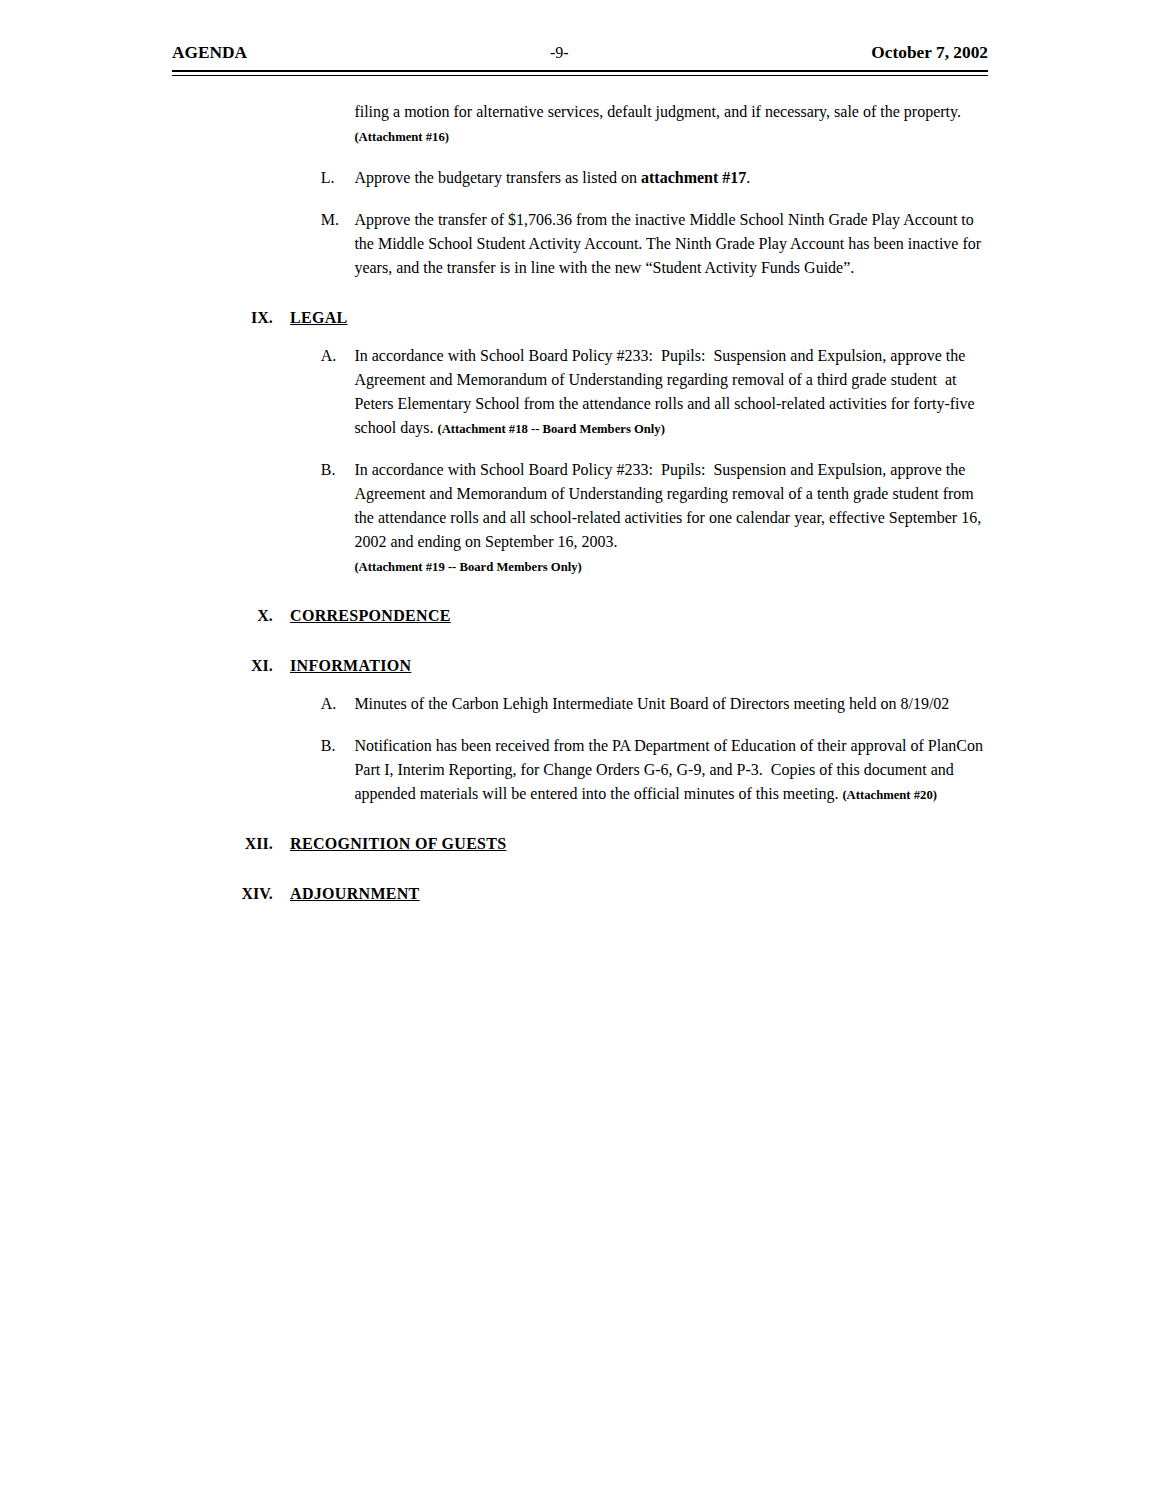AGENDA
-9-
October 7, 2002
filing a motion for alternative services, default judgment, and if necessary, sale of the property. (Attachment #16)
L. Approve the budgetary transfers as listed on attachment #17.
M. Approve the transfer of $1,706.36 from the inactive Middle School Ninth Grade Play Account to the Middle School Student Activity Account. The Ninth Grade Play Account has been inactive for years, and the transfer is in line with the new “Student Activity Funds Guide”.
IX.
LEGAL
A. In accordance with School Board Policy #233: Pupils: Suspension and Expulsion, approve the Agreement and Memorandum of Understanding regarding removal of a third grade student at Peters Elementary School from the attendance rolls and all school-related activities for forty-five school days. (Attachment #18 -- Board Members Only)
B. In accordance with School Board Policy #233: Pupils: Suspension and Expulsion, approve the Agreement and Memorandum of Understanding regarding removal of a tenth grade student from the attendance rolls and all school-related activities for one calendar year, effective September 16, 2002 and ending on September 16, 2003.
(Attachment #19 -- Board Members Only)
X.
CORRESPONDENCE
XI.
INFORMATION
A. Minutes of the Carbon Lehigh Intermediate Unit Board of Directors meeting held on 8/19/02
B. Notification has been received from the PA Department of Education of their approval of PlanCon Part I, Interim Reporting, for Change Orders G-6, G-9, and P-3. Copies of this document and appended materials will be entered into the official minutes of this meeting. (Attachment #20)
XII.
RECOGNITION OF GUESTS
XIV.
ADJOURNMENT